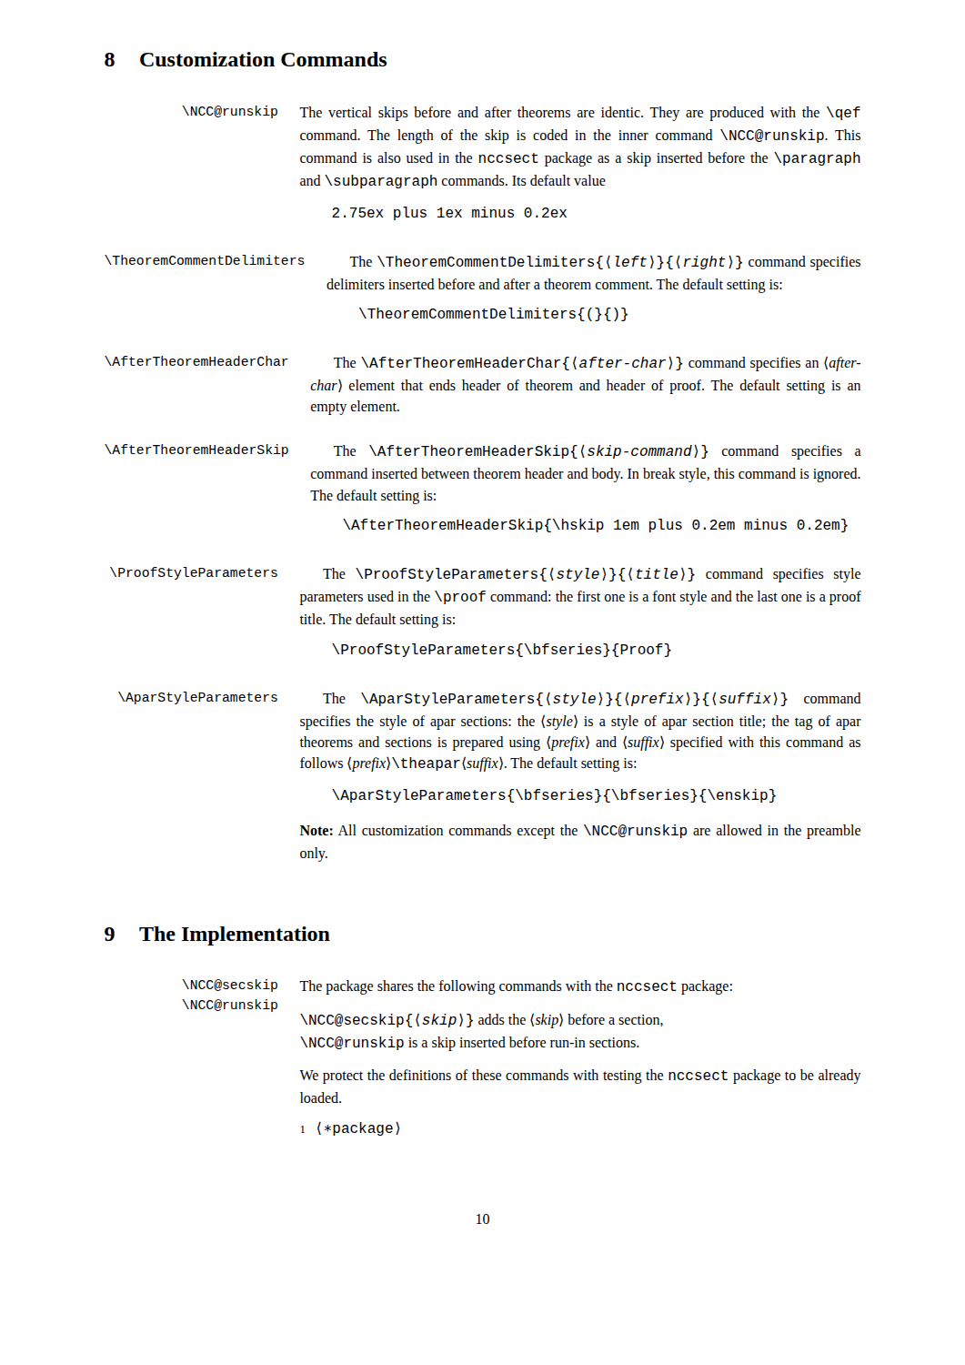8 Customization Commands
\NCC@runskip
The vertical skips before and after theorems are identic. They are produced with the \qef command. The length of the skip is coded in the inner command \NCC@runskip. This command is also used in the nccsect package as a skip inserted before the \paragraph and \subparagraph commands. Its default value
2.75ex plus 1ex minus 0.2ex
\TheoremCommentDelimiters
The \TheoremCommentDelimiters{⟨left⟩}{⟨right⟩} command specifies delimiters inserted before and after a theorem comment. The default setting is:
\TheoremCommentDelimiters{(}{)}
\AfterTheoremHeaderChar
The \AfterTheoremHeaderChar{⟨after-char⟩} command specifies an ⟨after-char⟩ element that ends header of theorem and header of proof. The default setting is an empty element.
\AfterTheoremHeaderSkip
The \AfterTheoremHeaderSkip{⟨skip-command⟩} command specifies a command inserted between theorem header and body. In break style, this command is ignored. The default setting is:
\AfterTheoremHeaderSkip{\hskip 1em plus 0.2em minus 0.2em}
\ProofStyleParameters
The \ProofStyleParameters{⟨style⟩}{⟨title⟩} command specifies style parameters used in the \proof command: the first one is a font style and the last one is a proof title. The default setting is:
\ProofStyleParameters{\bfseries}{Proof}
\AparStyleParameters
The \AparStyleParameters{⟨style⟩}{⟨prefix⟩}{⟨suffix⟩} command specifies the style of apar sections: the ⟨style⟩ is a style of apar section title; the tag of apar theorems and sections is prepared using ⟨prefix⟩ and ⟨suffix⟩ specified with this command as follows ⟨prefix⟩\theapar⟨suffix⟩. The default setting is:
\AparStyleParameters{\bfseries}{\bfseries}{\enskip}
Note: All customization commands except the \NCC@runskip are allowed in the preamble only.
9 The Implementation
\NCC@secskip
\NCC@runskip
The package shares the following commands with the nccsect package:
\NCC@secskip{⟨skip⟩} adds the ⟨skip⟩ before a section,
\NCC@runskip is a skip inserted before run-in sections.
We protect the definitions of these commands with testing the nccsect package to be already loaded.
1⟨∗package⟩
10